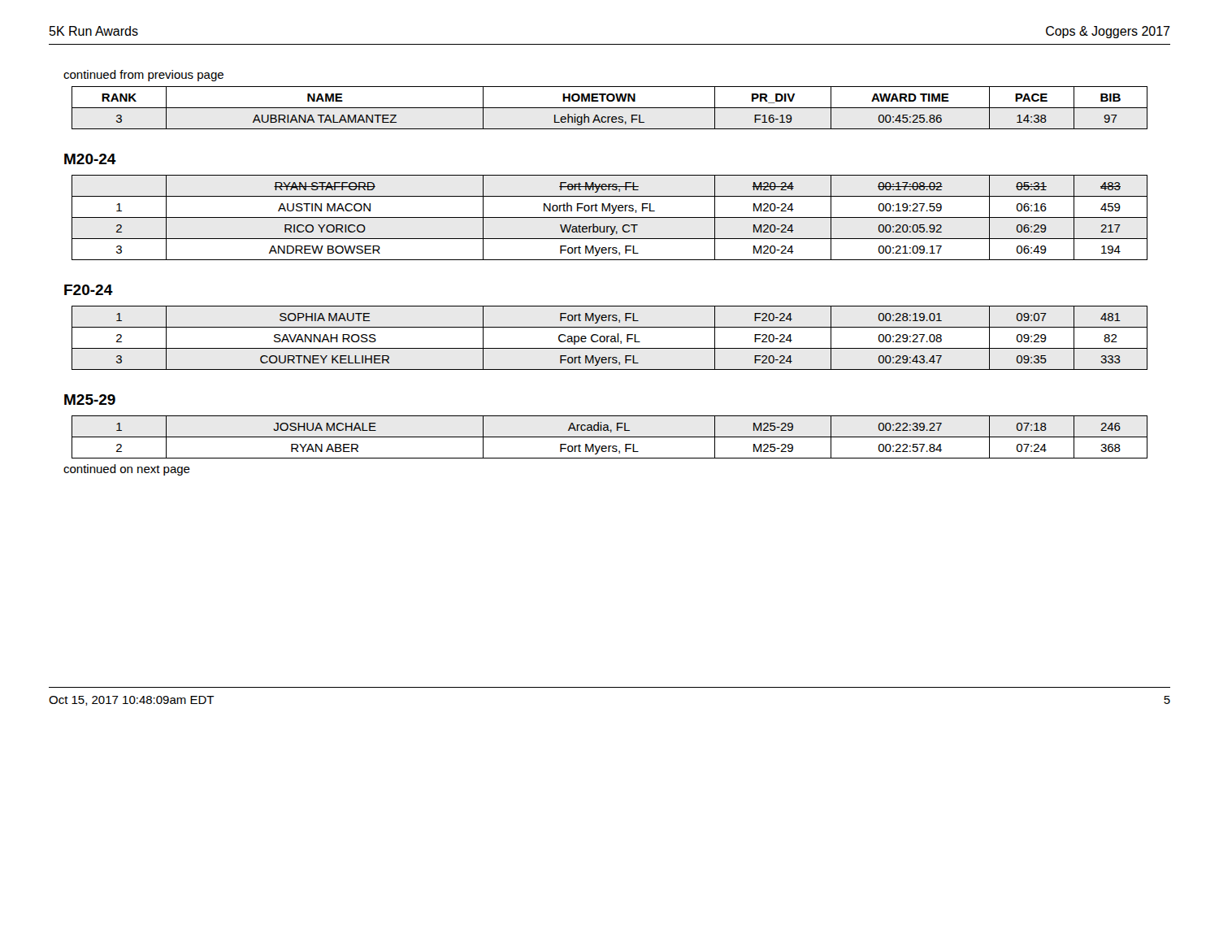5K Run Awards
Cops & Joggers 2017
continued from previous page
| RANK | NAME | HOMETOWN | PR_DIV | AWARD TIME | PACE | BIB |
| --- | --- | --- | --- | --- | --- | --- |
| 3 | AUBRIANA TALAMANTEZ | Lehigh Acres, FL | F16-19 | 00:45:25.86 | 14:38 | 97 |
M20-24
| | RYAN STAFFORD | Fort Myers, FL | M20-24 | 00:17:08.02 | 05:31 | 483 |
| 1 | AUSTIN MACON | North Fort Myers, FL | M20-24 | 00:19:27.59 | 06:16 | 459 |
| 2 | RICO YORICO | Waterbury, CT | M20-24 | 00:20:05.92 | 06:29 | 217 |
| 3 | ANDREW BOWSER | Fort Myers, FL | M20-24 | 00:21:09.17 | 06:49 | 194 |
F20-24
| 1 | SOPHIA MAUTE | Fort Myers, FL | F20-24 | 00:28:19.01 | 09:07 | 481 |
| 2 | SAVANNAH ROSS | Cape Coral, FL | F20-24 | 00:29:27.08 | 09:29 | 82 |
| 3 | COURTNEY KELLIHER | Fort Myers, FL | F20-24 | 00:29:43.47 | 09:35 | 333 |
M25-29
| 1 | JOSHUA MCHALE | Arcadia, FL | M25-29 | 00:22:39.27 | 07:18 | 246 |
| 2 | RYAN ABER | Fort Myers, FL | M25-29 | 00:22:57.84 | 07:24 | 368 |
continued on next page
Oct 15, 2017 10:48:09am EDT
5